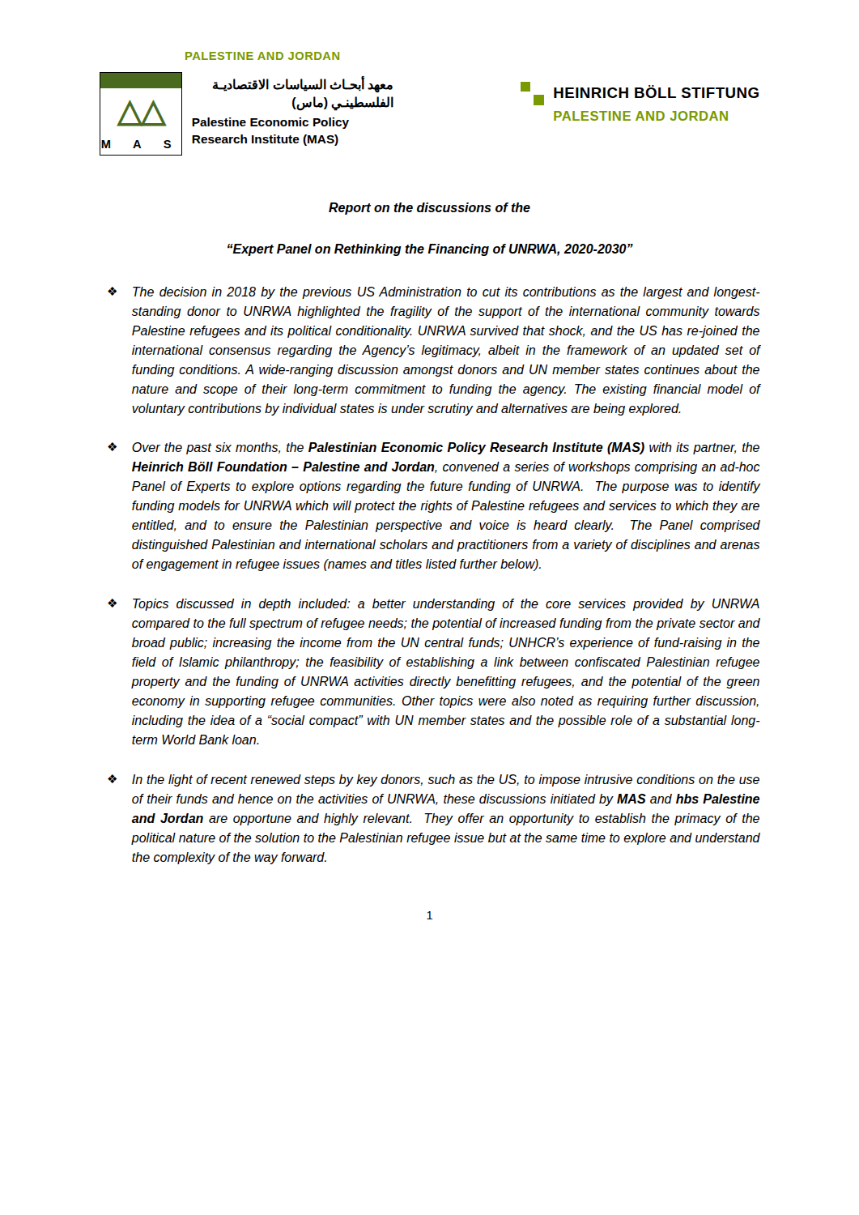PALESTINE AND JORDAN
△△
M A S
معهد أبحـاث السياسات الاقتصاديـة الفلسطينـي (ماس)
Palestine Economic Policy Research Institute (MAS)
HEINRICH BÖLL STIFTUNG
PALESTINE AND JORDAN
Report on the discussions of the
“Expert Panel on Rethinking the Financing of UNRWA, 2020-2030”
The decision in 2018 by the previous US Administration to cut its contributions as the largest and longest-standing donor to UNRWA highlighted the fragility of the support of the international community towards Palestine refugees and its political conditionality. UNRWA survived that shock, and the US has re-joined the international consensus regarding the Agency’s legitimacy, albeit in the framework of an updated set of funding conditions. A wide-ranging discussion amongst donors and UN member states continues about the nature and scope of their long-term commitment to funding the agency. The existing financial model of voluntary contributions by individual states is under scrutiny and alternatives are being explored.
Over the past six months, the Palestinian Economic Policy Research Institute (MAS) with its partner, the Heinrich Böll Foundation – Palestine and Jordan, convened a series of workshops comprising an ad-hoc Panel of Experts to explore options regarding the future funding of UNRWA. The purpose was to identify funding models for UNRWA which will protect the rights of Palestine refugees and services to which they are entitled, and to ensure the Palestinian perspective and voice is heard clearly. The Panel comprised distinguished Palestinian and international scholars and practitioners from a variety of disciplines and arenas of engagement in refugee issues (names and titles listed further below).
Topics discussed in depth included: a better understanding of the core services provided by UNRWA compared to the full spectrum of refugee needs; the potential of increased funding from the private sector and broad public; increasing the income from the UN central funds; UNHCR’s experience of fund-raising in the field of Islamic philanthropy; the feasibility of establishing a link between confiscated Palestinian refugee property and the funding of UNRWA activities directly benefitting refugees, and the potential of the green economy in supporting refugee communities. Other topics were also noted as requiring further discussion, including the idea of a “social compact” with UN member states and the possible role of a substantial long-term World Bank loan.
In the light of recent renewed steps by key donors, such as the US, to impose intrusive conditions on the use of their funds and hence on the activities of UNRWA, these discussions initiated by MAS and hbs Palestine and Jordan are opportune and highly relevant. They offer an opportunity to establish the primacy of the political nature of the solution to the Palestinian refugee issue but at the same time to explore and understand the complexity of the way forward.
1